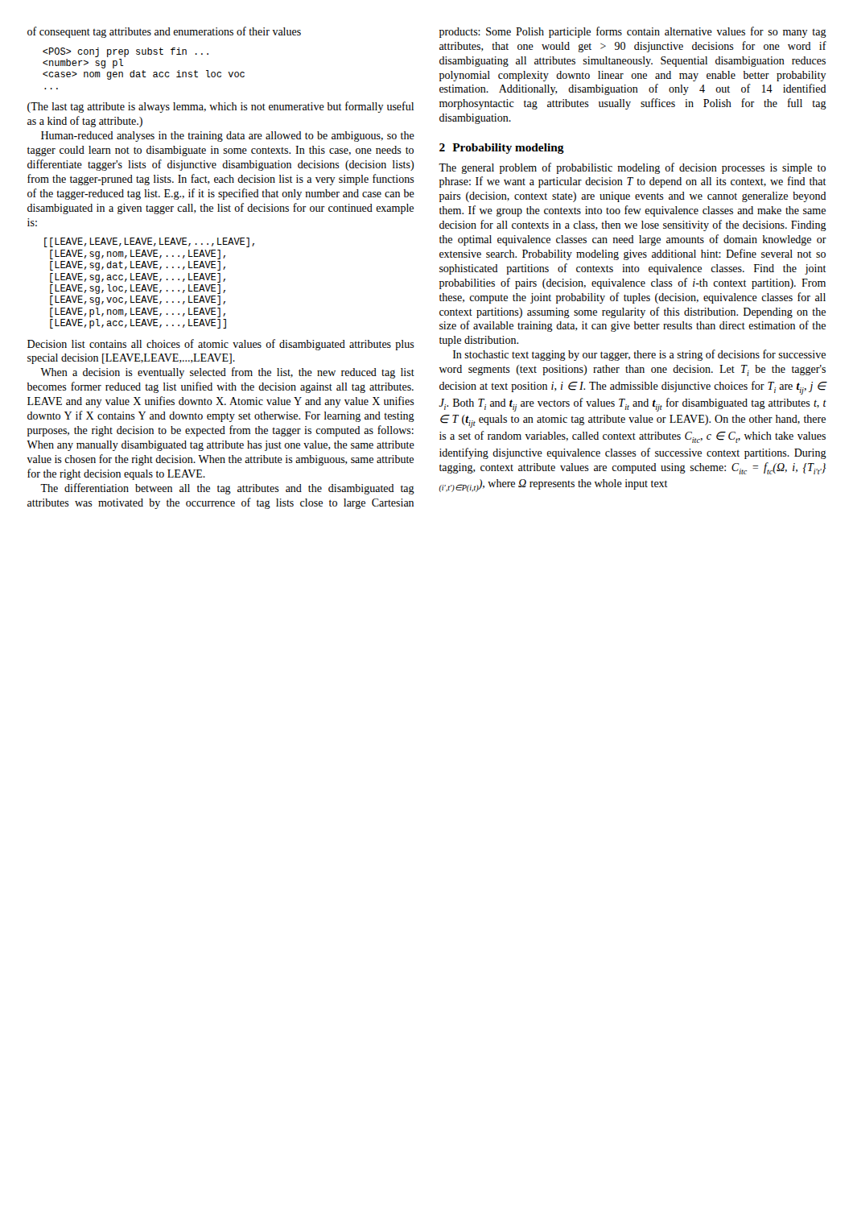of consequent tag attributes and enumerations of their values
<POS> conj prep subst fin ...
<number> sg pl
<case> nom gen dat acc inst loc voc
...
(The last tag attribute is always lemma, which is not enumerative but formally useful as a kind of tag attribute.)
Human-reduced analyses in the training data are allowed to be ambiguous, so the tagger could learn not to disambiguate in some contexts. In this case, one needs to differentiate tagger's lists of disjunctive disambiguation decisions (decision lists) from the tagger-pruned tag lists. In fact, each decision list is a very simple functions of the tagger-reduced tag list. E.g., if it is specified that only number and case can be disambiguated in a given tagger call, the list of decisions for our continued example is:
[[LEAVE,LEAVE,LEAVE,LEAVE,...,LEAVE],
 [LEAVE,sg,nom,LEAVE,...,LEAVE],
 [LEAVE,sg,dat,LEAVE,...,LEAVE],
 [LEAVE,sg,acc,LEAVE,...,LEAVE],
 [LEAVE,sg,loc,LEAVE,...,LEAVE],
 [LEAVE,sg,voc,LEAVE,...,LEAVE],
 [LEAVE,pl,nom,LEAVE,...,LEAVE],
 [LEAVE,pl,acc,LEAVE,...,LEAVE]]
Decision list contains all choices of atomic values of disambiguated attributes plus special decision [LEAVE,LEAVE,...,LEAVE].
When a decision is eventually selected from the list, the new reduced tag list becomes former reduced tag list unified with the decision against all tag attributes. LEAVE and any value X unifies downto X. Atomic value Y and any value X unifies downto Y if X contains Y and downto empty set otherwise. For learning and testing purposes, the right decision to be expected from the tagger is computed as follows: When any manually disambiguated tag attribute has just one value, the same attribute value is chosen for the right decision. When the attribute is ambiguous, same attribute for the right decision equals to LEAVE.
The differentiation between all the tag attributes and the disambiguated tag attributes was motivated by the occurrence of tag lists close to large Cartesian products: Some Polish participle forms contain alternative values for so many tag attributes, that one would get > 90 disjunctive decisions for one word if disambiguating all attributes simultaneously. Sequential disambiguation reduces polynomial complexity downto linear one and may enable better probability estimation. Additionally, disambiguation of only 4 out of 14 identified morphosyntactic tag attributes usually suffices in Polish for the full tag disambiguation.
2 Probability modeling
The general problem of probabilistic modeling of decision processes is simple to phrase: If we want a particular decision T to depend on all its context, we find that pairs (decision, context state) are unique events and we cannot generalize beyond them. If we group the contexts into too few equivalence classes and make the same decision for all contexts in a class, then we lose sensitivity of the decisions. Finding the optimal equivalence classes can need large amounts of domain knowledge or extensive search. Probability modeling gives additional hint: Define several not so sophisticated partitions of contexts into equivalence classes. Find the joint probabilities of pairs (decision, equivalence class of i-th context partition). From these, compute the joint probability of tuples (decision, equivalence classes for all context partitions) assuming some regularity of this distribution. Depending on the size of available training data, it can give better results than direct estimation of the tuple distribution.
In stochastic text tagging by our tagger, there is a string of decisions for successive word segments (text positions) rather than one decision. Let Ti be the tagger's decision at text position i, i ∈ I. The admissible disjunctive choices for Ti are tij, j ∈ Ji. Both Ti and tij are vectors of values Tit and tijt for disambiguated tag attributes t, t ∈ T (tijt equals to an atomic tag attribute value or LEAVE). On the other hand, there is a set of random variables, called context attributes Citc, c ∈ Ct, which take values identifying disjunctive equivalence classes of successive context partitions. During tagging, context attribute values are computed using scheme: Citc = ftc(Ω, i, {Ti′t′}(i′,t′)∈P(i,t)), where Ω represents the whole input text